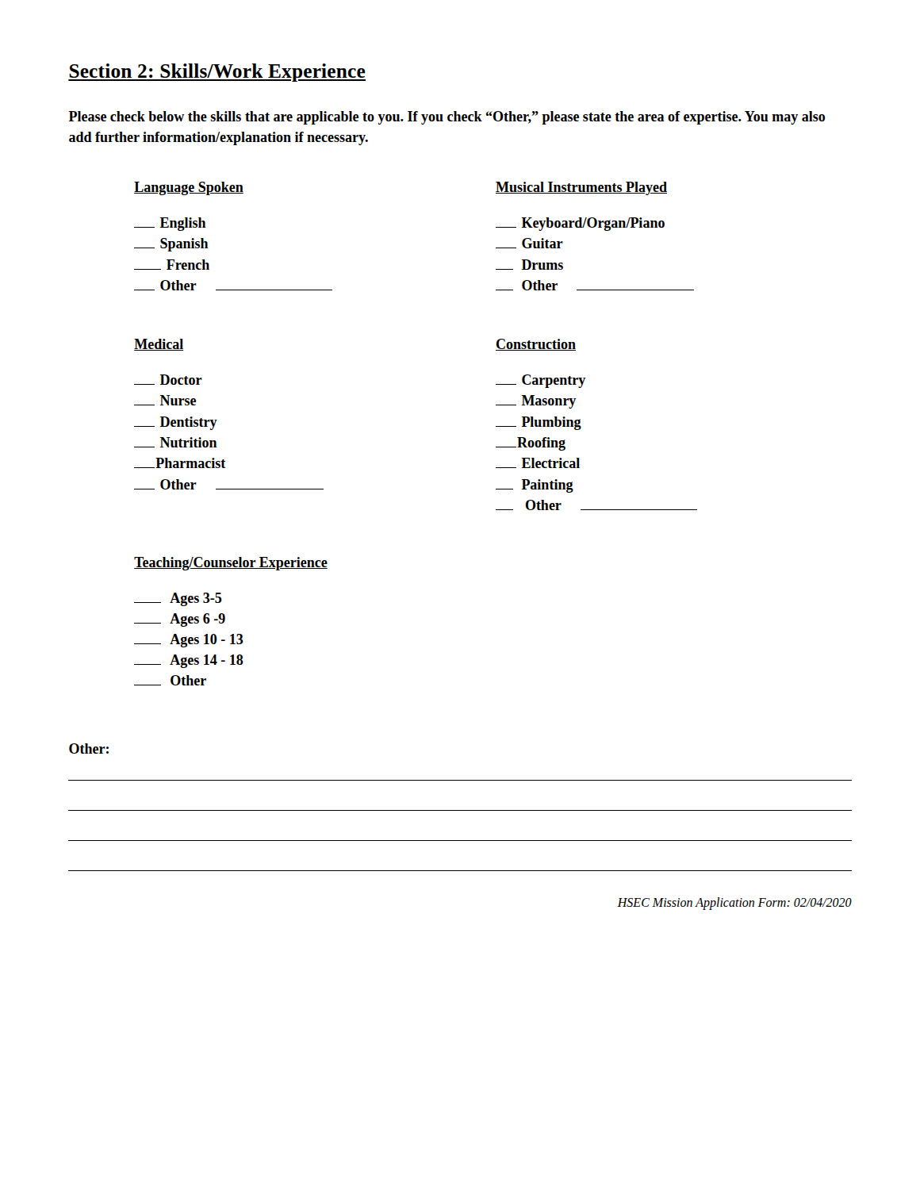Section 2: Skills/Work Experience
Please check below the skills that are applicable to you. If you check “Other,” please state the area of expertise. You may also add further information/explanation if necessary.
Language Spoken
English
Spanish
French
Other
Medical
Doctor
Nurse
Dentistry
Nutrition
Pharmacist
Other
Musical Instruments Played
Keyboard/Organ/Piano
Guitar
Drums
Other
Construction
Carpentry
Masonry
Plumbing
Roofing
Electrical
Painting
Other
Teaching/Counselor Experience
Ages 3-5
Ages 6 -9
Ages 10 - 13
Ages 14 - 18
Other
Other:
HSEC Mission Application Form: 02/04/2020